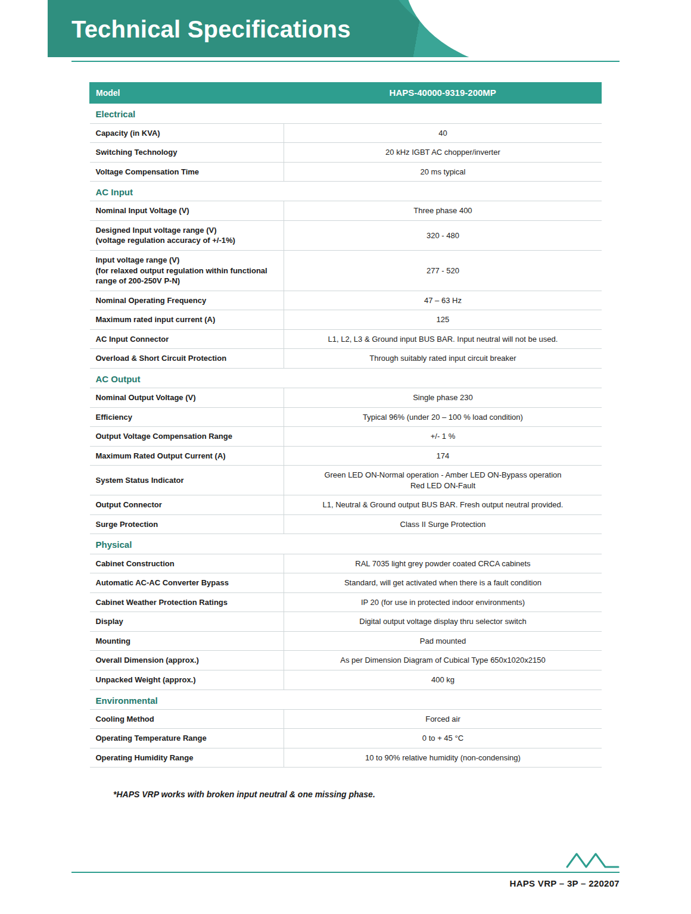Technical Specifications
Technical specifications for model HAPS-40000-9319-200MP
| Model | HAPS-40000-9319-200MP |
| --- | --- |
| Electrical |
| Capacity (in KVA) | 40 |
| Switching Technology | 20 kHz IGBT AC chopper/inverter |
| Voltage Compensation Time | 20 ms typical |
| AC Input |
| Nominal Input Voltage (V) | Three phase 400 |
| Designed Input voltage range (V) (voltage regulation accuracy of +/-1%) | 320 - 480 |
| Input voltage range (V) (for relaxed output regulation within functional range of 200-250V P-N) | 277 - 520 |
| Nominal Operating Frequency | 47 – 63 Hz |
| Maximum rated input current (A) | 125 |
| AC Input Connector | L1, L2, L3 & Ground input BUS BAR. Input neutral will not be used. |
| Overload & Short Circuit Protection | Through suitably rated input circuit breaker |
| AC Output |
| Nominal Output Voltage (V) | Single phase 230 |
| Efficiency | Typical 96% (under 20 – 100 % load condition) |
| Output Voltage Compensation Range | +/- 1 % |
| Maximum Rated Output Current (A) | 174 |
| System Status Indicator | Green LED ON-Normal operation - Amber LED ON-Bypass operation Red LED ON-Fault |
| Output Connector | L1, Neutral & Ground output BUS BAR. Fresh output neutral provided. |
| Surge Protection | Class II Surge Protection |
| Physical |
| Cabinet Construction | RAL 7035 light grey powder coated CRCA cabinets |
| Automatic AC-AC Converter Bypass | Standard, will get activated when there is a fault condition |
| Cabinet Weather Protection Ratings | IP 20 (for use in protected indoor environments) |
| Display | Digital output voltage display thru selector switch |
| Mounting | Pad mounted |
| Overall Dimension (approx.) | As per Dimension Diagram of Cubical Type 650x1020x2150 |
| Unpacked Weight (approx.) | 400 kg |
| Environmental |
| Cooling Method | Forced air |
| Operating Temperature Range | 0 to + 45 °C |
| Operating Humidity Range | 10 to 90% relative humidity (non-condensing) |
*HAPS VRP works with broken input neutral & one missing phase.
HAPS VRP – 3P – 220207